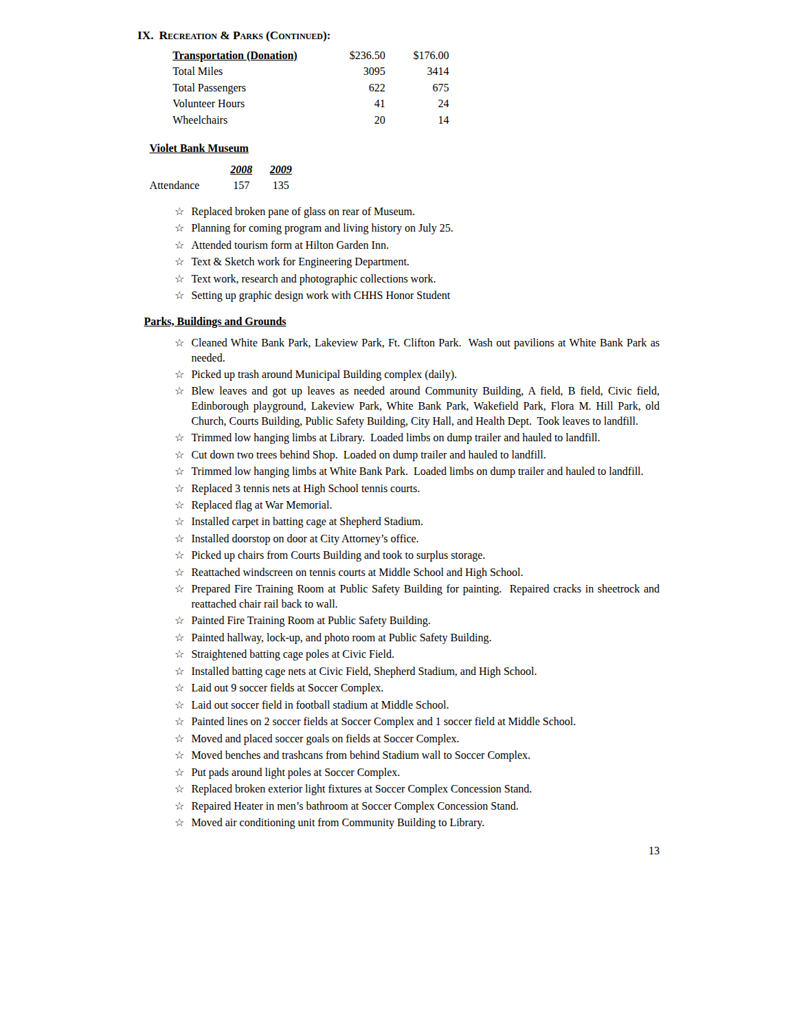IX. Recreation & Parks (Continued):
| Transportation (Donation) | $236.50 | $176.00 |
| Total Miles | 3095 | 3414 |
| Total Passengers | 622 | 675 |
| Volunteer Hours | 41 | 24 |
| Wheelchairs | 20 | 14 |
Violet Bank Museum
| | 2008 | 2009 |
| Attendance | 157 | 135 |
Replaced broken pane of glass on rear of Museum.
Planning for coming program and living history on July 25.
Attended tourism form at Hilton Garden Inn.
Text & Sketch work for Engineering Department.
Text work, research and photographic collections work.
Setting up graphic design work with CHHS Honor Student
Parks, Buildings and Grounds
Cleaned White Bank Park, Lakeview Park, Ft. Clifton Park. Wash out pavilions at White Bank Park as needed.
Picked up trash around Municipal Building complex (daily).
Blew leaves and got up leaves as needed around Community Building, A field, B field, Civic field, Edinborough playground, Lakeview Park, White Bank Park, Wakefield Park, Flora M. Hill Park, old Church, Courts Building, Public Safety Building, City Hall, and Health Dept. Took leaves to landfill.
Trimmed low hanging limbs at Library. Loaded limbs on dump trailer and hauled to landfill.
Cut down two trees behind Shop. Loaded on dump trailer and hauled to landfill.
Trimmed low hanging limbs at White Bank Park. Loaded limbs on dump trailer and hauled to landfill.
Replaced 3 tennis nets at High School tennis courts.
Replaced flag at War Memorial.
Installed carpet in batting cage at Shepherd Stadium.
Installed doorstop on door at City Attorney’s office.
Picked up chairs from Courts Building and took to surplus storage.
Reattached windscreen on tennis courts at Middle School and High School.
Prepared Fire Training Room at Public Safety Building for painting. Repaired cracks in sheetrock and reattached chair rail back to wall.
Painted Fire Training Room at Public Safety Building.
Painted hallway, lock-up, and photo room at Public Safety Building.
Straightened batting cage poles at Civic Field.
Installed batting cage nets at Civic Field, Shepherd Stadium, and High School.
Laid out 9 soccer fields at Soccer Complex.
Laid out soccer field in football stadium at Middle School.
Painted lines on 2 soccer fields at Soccer Complex and 1 soccer field at Middle School.
Moved and placed soccer goals on fields at Soccer Complex.
Moved benches and trashcans from behind Stadium wall to Soccer Complex.
Put pads around light poles at Soccer Complex.
Replaced broken exterior light fixtures at Soccer Complex Concession Stand.
Repaired Heater in men’s bathroom at Soccer Complex Concession Stand.
Moved air conditioning unit from Community Building to Library.
13